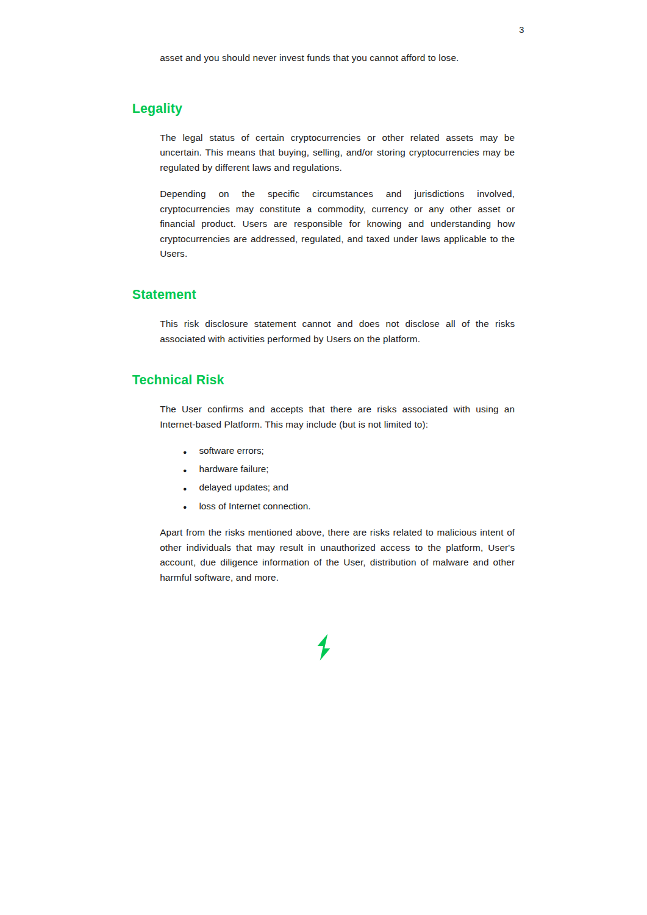3
asset and you should never invest funds that you cannot afford to lose.
Legality
The legal status of certain cryptocurrencies or other related assets may be uncertain. This means that buying, selling, and/or storing cryptocurrencies may be regulated by different laws and regulations.
Depending on the specific circumstances and jurisdictions involved, cryptocurrencies may constitute a commodity, currency or any other asset or financial product. Users are responsible for knowing and understanding how cryptocurrencies are addressed, regulated, and taxed under laws applicable to the Users.
Statement
This risk disclosure statement cannot and does not disclose all of the risks associated with activities performed by Users on the platform.
Technical Risk
The User confirms and accepts that there are risks associated with using an Internet-based Platform. This may include (but is not limited to):
software errors;
hardware failure;
delayed updates; and
loss of Internet connection.
Apart from the risks mentioned above, there are risks related to malicious intent of other individuals that may result in unauthorized access to the platform, User's account, due diligence information of the User, distribution of malware and other harmful software, and more.